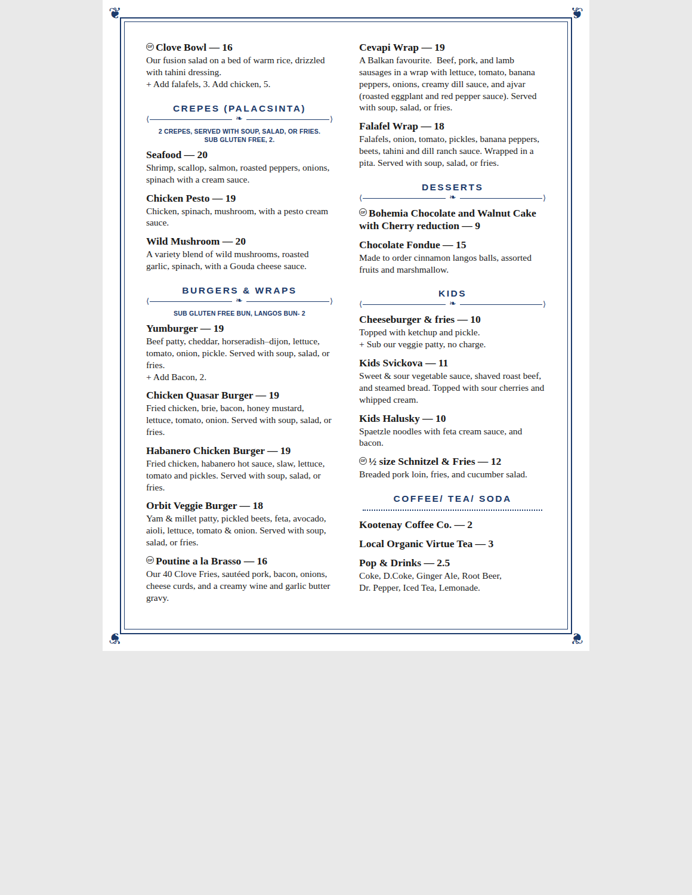❦ ❦ ❦ ❦
Clove Bowl — 16
Our fusion salad on a bed of warm rice, drizzled with tahini dressing.
+ Add falafels, 3. Add chicken, 5.
Crepes (Palacsinta)
⟨ ❧ ⟩
2 CREPES, SERVED WITH SOUP, SALAD, OR FRIES.
SUB GLUTEN FREE, 2.
Seafood — 20
Shrimp, scallop, salmon, roasted peppers, onions, spinach with a cream sauce.
Chicken Pesto — 19
Chicken, spinach, mushroom, with a pesto cream sauce.
Wild Mushroom — 20
A variety blend of wild mushrooms, roasted garlic, spinach, with a Gouda cheese sauce.
Burgers & Wraps
⟨ ❧ ⟩
SUB GLUTEN FREE BUN, LANGOS BUN- 2
Yumburger — 19
Beef patty, cheddar, horseradish–dijon, lettuce, tomato, onion, pickle. Served with soup, salad, or fries.
+ Add Bacon, 2.
Chicken Quasar Burger — 19
Fried chicken, brie, bacon, honey mustard, lettuce, tomato, onion. Served with soup, salad, or fries.
Habanero Chicken Burger — 19
Fried chicken, habanero hot sauce, slaw, lettuce, tomato and pickles. Served with soup, salad, or fries.
Orbit Veggie Burger — 18
Yam & millet patty, pickled beets, feta, avocado, aioli, lettuce, tomato & onion. Served with soup, salad, or fries.
Poutine a la Brasso — 16
Our 40 Clove Fries, sautéed pork, bacon, onions, cheese curds, and a creamy wine and garlic butter gravy.
Cevapi Wrap — 19
A Balkan favourite. Beef, pork, and lamb sausages in a wrap with lettuce, tomato, banana peppers, onions, creamy dill sauce, and ajvar (roasted eggplant and red pepper sauce). Served with soup, salad, or fries.
Falafel Wrap — 18
Falafels, onion, tomato, pickles, banana peppers, beets, tahini and dill ranch sauce. Wrapped in a pita. Served with soup, salad, or fries.
Desserts
⟨ ❧ ⟩
Bohemia Chocolate and Walnut Cake with Cherry reduction — 9
Chocolate Fondue — 15
Made to order cinnamon langos balls, assorted fruits and marshmallow.
Kids
⟨ ❧ ⟩
Cheeseburger & fries — 10
Topped with ketchup and pickle.
+ Sub our veggie patty, no charge.
Kids Svickova — 11
Sweet & sour vegetable sauce, shaved roast beef, and steamed bread. Topped with sour cherries and whipped cream.
Kids Halusky — 10
Spaetzle noodles with feta cream sauce, and bacon.
½ size Schnitzel & Fries — 12
Breaded pork loin, fries, and cucumber salad.
Coffee/ Tea/ Soda
Kootenay Coffee Co. — 2
Local Organic Virtue Tea — 3
Pop & Drinks — 2.5
Coke, D.Coke, Ginger Ale, Root Beer,
Dr. Pepper, Iced Tea, Lemonade.